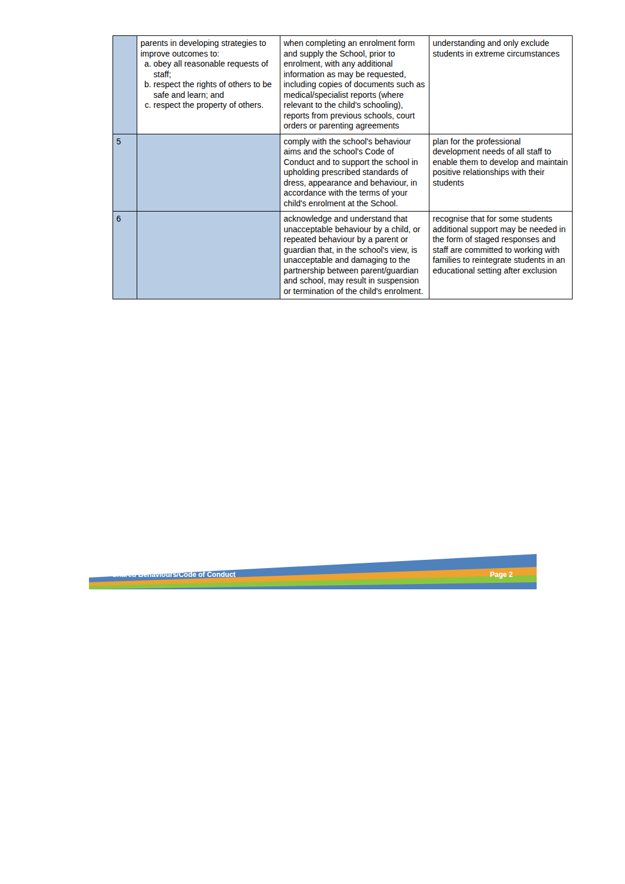| | parents in developing strategies to improve outcomes to: obey all reasonable requests of staff; respect the rights of others to be safe and learn; and respect the property of others. | when completing an enrolment form and supply the School, prior to enrolment, with any additional information as may be requested, including copies of documents such as medical/specialist reports (where relevant to the child's schooling), reports from previous schools, court orders or parenting agreements | understanding and only exclude students in extreme circumstances |
| 5 | | comply with the school's behaviour aims and the school's Code of Conduct and to support the school in upholding prescribed standards of dress, appearance and behaviour, in accordance with the terms of your child's enrolment at the School. | plan for the professional development needs of all staff to enable them to develop and maintain positive relationships with their students |
| 6 | | acknowledge and understand that unacceptable behaviour by a child, or repeated behaviour by a parent or guardian that, in the school's view, is unacceptable and damaging to the partnership between parent/guardian and school, may result in suspension or termination of the child's enrolment. | recognise that for some students additional support may be needed in the form of staged responses and staff are committed to working with families to reintegrate students in an educational setting after exclusion |
Shared Behaviours/Code of Conduct Page 2